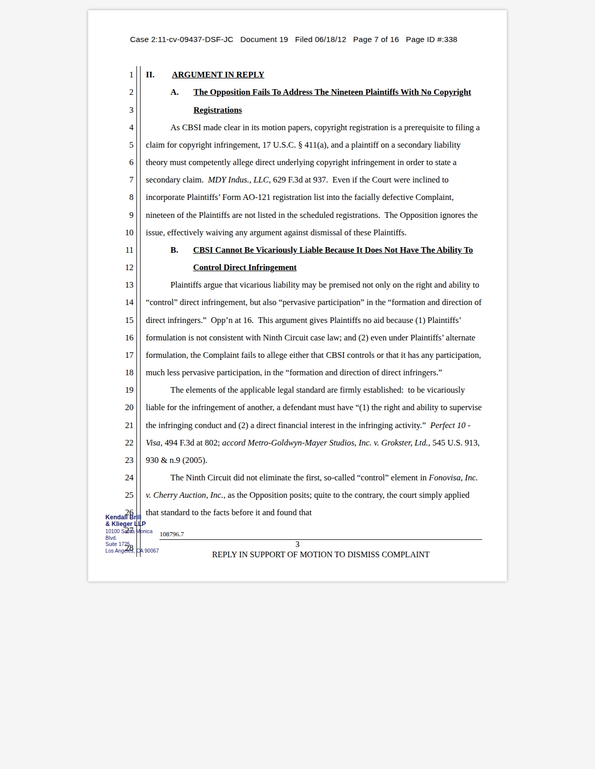Case 2:11-cv-09437-DSF-JC Document 19 Filed 06/18/12 Page 7 of 16 Page ID #:338
1
2
3
4
5
6
7
8
9
10
11
12
13
14
15
16
17
18
19
20
21
22
23
24
25
26
27
28
II. ARGUMENT IN REPLY
A. The Opposition Fails To Address The Nineteen Plaintiffs With No Copyright Registrations
As CBSI made clear in its motion papers, copyright registration is a prerequisite to filing a claim for copyright infringement, 17 U.S.C. § 411(a), and a plaintiff on a secondary liability theory must competently allege direct underlying copyright infringement in order to state a secondary claim. MDY Indus., LLC, 629 F.3d at 937. Even if the Court were inclined to incorporate Plaintiffs’ Form AO-121 registration list into the facially defective Complaint, nineteen of the Plaintiffs are not listed in the scheduled registrations. The Opposition ignores the issue, effectively waiving any argument against dismissal of these Plaintiffs.
B. CBSI Cannot Be Vicariously Liable Because It Does Not Have The Ability To Control Direct Infringement
Plaintiffs argue that vicarious liability may be premised not only on the right and ability to “control” direct infringement, but also “pervasive participation” in the “formation and direction of direct infringers.” Opp’n at 16. This argument gives Plaintiffs no aid because (1) Plaintiffs’ formulation is not consistent with Ninth Circuit case law; and (2) even under Plaintiffs’ alternate formulation, the Complaint fails to allege either that CBSI controls or that it has any participation, much less pervasive participation, in the “formation and direction of direct infringers.”
The elements of the applicable legal standard are firmly established: to be vicariously liable for the infringement of another, a defendant must have “(1) the right and ability to supervise the infringing conduct and (2) a direct financial interest in the infringing activity.” Perfect 10 - Visa, 494 F.3d at 802; accord Metro-Goldwyn-Mayer Studios, Inc. v. Grokster, Ltd., 545 U.S. 913, 930 & n.9 (2005).
The Ninth Circuit did not eliminate the first, so-called “control” element in Fonovisa, Inc. v. Cherry Auction, Inc., as the Opposition posits; quite to the contrary, the court simply applied that standard to the facts before it and found that
Kendall Brill
& Klieger LLP
10100 Santa Monica Blvd.
Suite 1725
Los Angeles, CA 90067
108796.7
3
REPLY IN SUPPORT OF MOTION TO DISMISS COMPLAINT